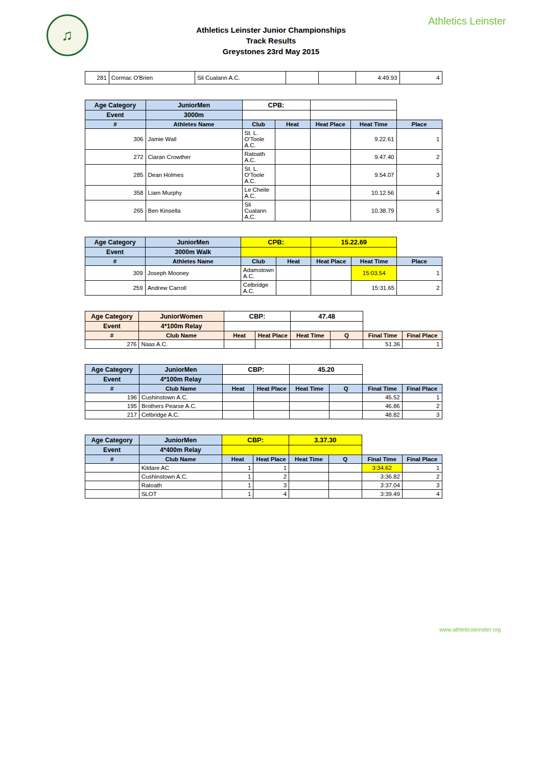Athletics Leinster
♫
Athletics Leinster Junior Championships
Track Results
Greystones 23rd May 2015
| 281 | Cormac O'Brien | Sli Cualann A.C. | | | 4:49.93 | 4 |
| Age Category | JuniorMen | CPB: | |
| Event | 3000m | | |
| # | Athletes Name | Club | Heat | Heat Place | Heat Time | Place |
| 306 | Jamie Wall | St. L. O'Toole A.C. | | | 9.22.61 | 1 |
| 272 | Ciaran Crowther | Ratoath A.C. | | | 9.47.40 | 2 |
| 285 | Dean Holmes | St. L. O'Toole A.C. | | | 9.54.07 | 3 |
| 358 | Liam Murphy | Le Cheile A.C. | | | 10.12.56 | 4 |
| 265 | Ben Kinsella | Sli Cualann A.C. | | | 10.38.79 | 5 |
| Age Category | JuniorMen | CPB: | 15.22.69 |
| Event | 3000m Walk | | |
| # | Athletes Name | Club | Heat | Heat Place | Heat Time | Place |
| 309 | Joseph Mooney | Adamstown A.C. | | | 15:03.54 | 1 |
| 259 | Andrew Carroll | Celbridge A.C. | | | 15:31.65 | 2 |
| Age Category | JuniorWomen | CBP: | 47.48 |
| Event | 4*100m Relay | | |
| # | Club Name | Heat | Heat Place | Heat Time | Q | Final Time | Final Place |
| 276 | Naas A.C. | | | | | 51.36 | 1 |
| Age Category | JuniorMen | CBP: | 45.20 |
| Event | 4*100m Relay | | |
| # | Club Name | Heat | Heat Place | Heat Time | Q | Final Time | Final Place |
| 196 | Cushinstown A.C. | | | | | 45.52 | 1 |
| 195 | Brothers Pearse A.C. | | | | | 46.86 | 2 |
| 217 | Celbridge A.C. | | | | | 48.82 | 3 |
| Age Category | JuniorMen | CBP: | 3.37.30 |
| Event | 4*400m Relay | | |
| # | Club Name | Heat | Heat Place | Heat Time | Q | Final Time | Final Place |
| | Kildare AC | 1 | 1 | | | 3:34.62 | 1 |
| | Cushinstown A.C. | 1 | 2 | | | 3:36.82 | 2 |
| | Ratoath | 1 | 3 | | | 3:37.04 | 3 |
| | SLOT | 1 | 4 | | | 3:39.49 | 4 |
www.athleticsleinster.org